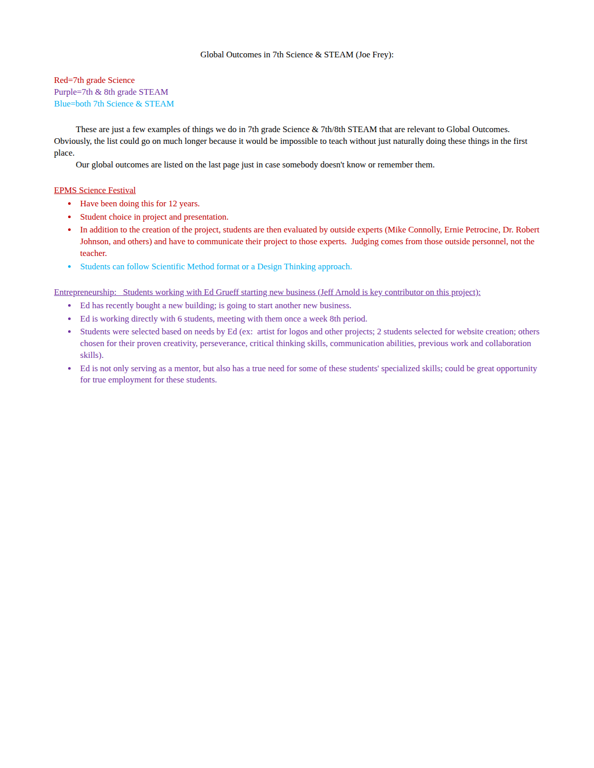Global Outcomes in 7th Science & STEAM (Joe Frey):
Red=7th grade Science
Purple=7th & 8th grade STEAM
Blue=both 7th Science & STEAM
These are just a few examples of things we do in 7th grade Science & 7th/8th STEAM that are relevant to Global Outcomes. Obviously, the list could go on much longer because it would be impossible to teach without just naturally doing these things in the first place.
Our global outcomes are listed on the last page just in case somebody doesn't know or remember them.
EPMS Science Festival
Have been doing this for 12 years.
Student choice in project and presentation.
In addition to the creation of the project, students are then evaluated by outside experts (Mike Connolly, Ernie Petrocine, Dr. Robert Johnson, and others) and have to communicate their project to those experts. Judging comes from those outside personnel, not the teacher.
Students can follow Scientific Method format or a Design Thinking approach.
Entrepreneurship: Students working with Ed Grueff starting new business (Jeff Arnold is key contributor on this project):
Ed has recently bought a new building; is going to start another new business.
Ed is working directly with 6 students, meeting with them once a week 8th period.
Students were selected based on needs by Ed (ex: artist for logos and other projects; 2 students selected for website creation; others chosen for their proven creativity, perseverance, critical thinking skills, communication abilities, previous work and collaboration skills).
Ed is not only serving as a mentor, but also has a true need for some of these students' specialized skills; could be great opportunity for true employment for these students.